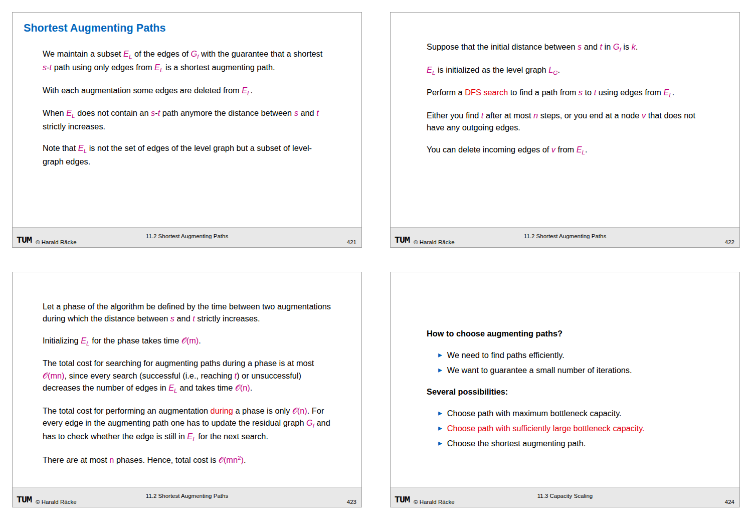Shortest Augmenting Paths
We maintain a subset EL of the edges of Gf with the guarantee that a shortest s-t path using only edges from EL is a shortest augmenting path.
With each augmentation some edges are deleted from EL.
When EL does not contain an s-t path anymore the distance between s and t strictly increases.
Note that EL is not the set of edges of the level graph but a subset of level-graph edges.
TUM © Harald Räcke
11.2 Shortest Augmenting Paths
421
Suppose that the initial distance between s and t in Gf is k.
EL is initialized as the level graph LG.
Perform a DFS search to find a path from s to t using edges from EL.
Either you find t after at most n steps, or you end at a node v that does not have any outgoing edges.
You can delete incoming edges of v from EL.
TUM © Harald Räcke
11.2 Shortest Augmenting Paths
422
Let a phase of the algorithm be defined by the time between two augmentations during which the distance between s and t strictly increases.
Initializing EL for the phase takes time 𝒪(m).
The total cost for searching for augmenting paths during a phase is at most 𝒪(mn), since every search (successful (i.e., reaching t) or unsuccessful) decreases the number of edges in EL and takes time 𝒪(n).
The total cost for performing an augmentation during a phase is only 𝒪(n). For every edge in the augmenting path one has to update the residual graph Gf and has to check whether the edge is still in EL for the next search.
There are at most n phases. Hence, total cost is 𝒪(mn2).
TUM © Harald Räcke
11.2 Shortest Augmenting Paths
423
How to choose augmenting paths?
We need to find paths efficiently.
We want to guarantee a small number of iterations.
Several possibilities:
Choose path with maximum bottleneck capacity.
Choose path with sufficiently large bottleneck capacity.
Choose the shortest augmenting path.
TUM © Harald Räcke
11.3 Capacity Scaling
424